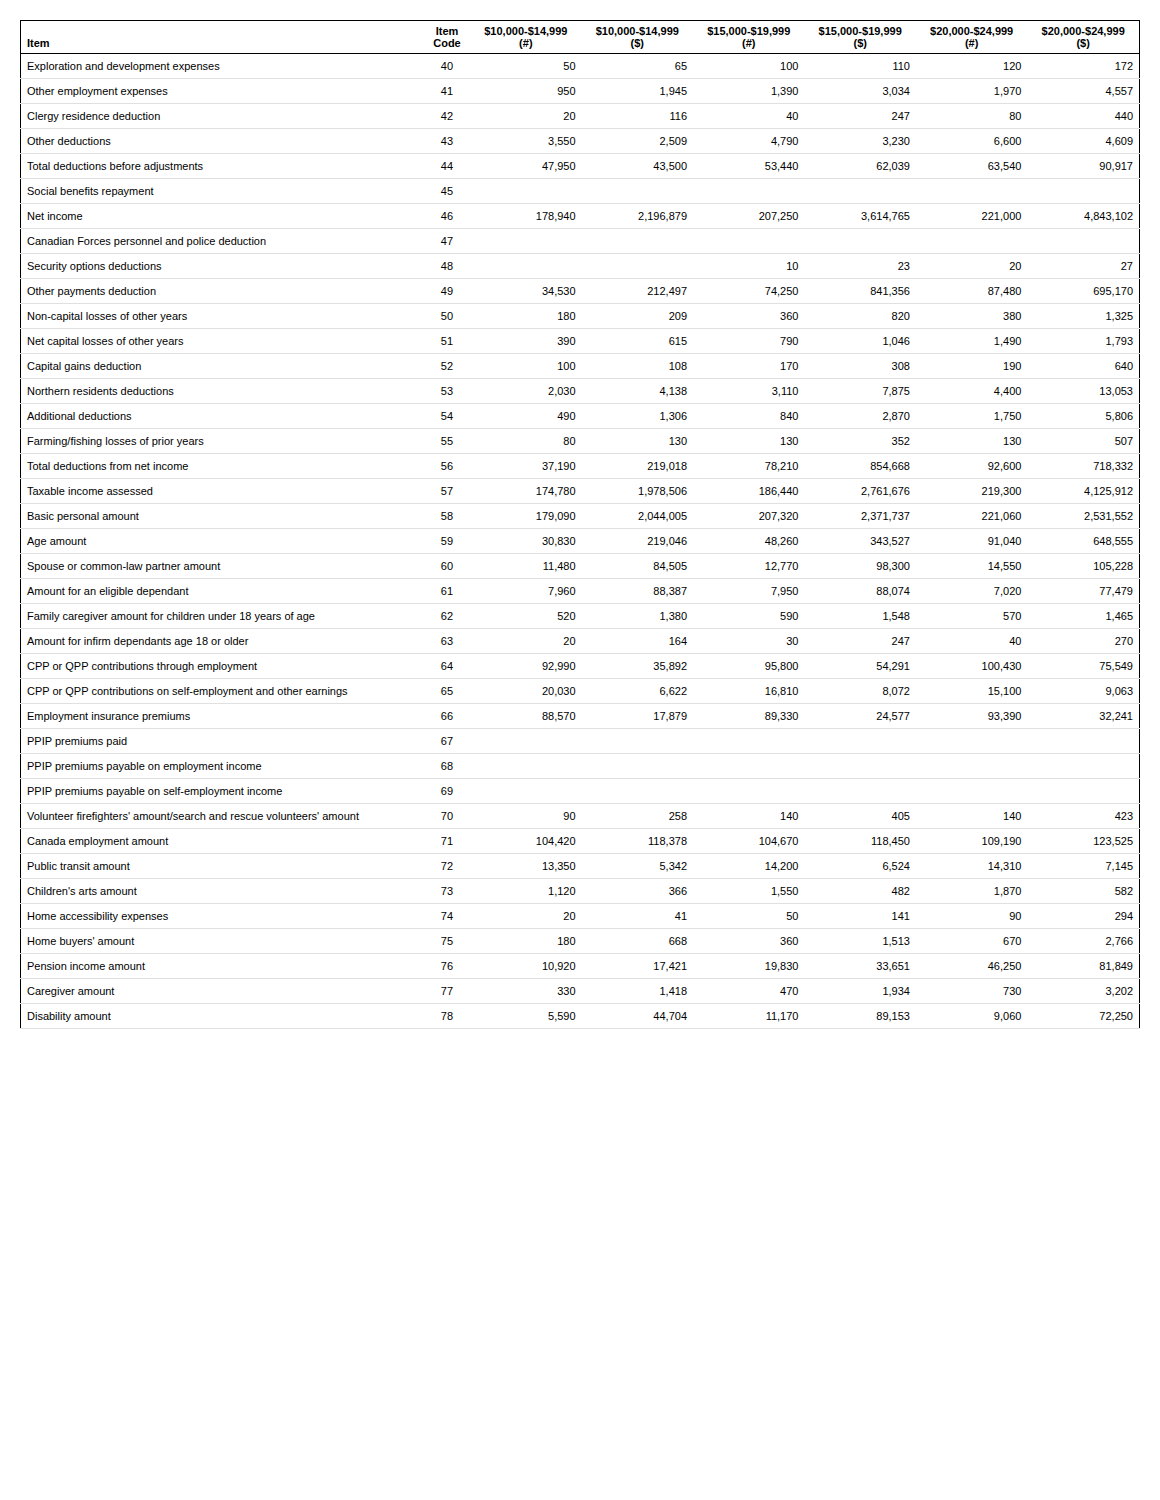| Item | Item Code | $10,000-$14,999 (#) | $10,000-$14,999 ($) | $15,000-$19,999 (#) | $15,000-$19,999 ($) | $20,000-$24,999 (#) | $20,000-$24,999 ($) |
| --- | --- | --- | --- | --- | --- | --- | --- |
| Exploration and development expenses | 40 | 50 | 65 | 100 | 110 | 120 | 172 |
| Other employment expenses | 41 | 950 | 1,945 | 1,390 | 3,034 | 1,970 | 4,557 |
| Clergy residence deduction | 42 | 20 | 116 | 40 | 247 | 80 | 440 |
| Other deductions | 43 | 3,550 | 2,509 | 4,790 | 3,230 | 6,600 | 4,609 |
| Total deductions before adjustments | 44 | 47,950 | 43,500 | 53,440 | 62,039 | 63,540 | 90,917 |
| Social benefits repayment | 45 | | | | | | |
| Net income | 46 | 178,940 | 2,196,879 | 207,250 | 3,614,765 | 221,000 | 4,843,102 |
| Canadian Forces personnel and police deduction | 47 | | | | | | |
| Security options deductions | 48 | | | 10 | 23 | 20 | 27 |
| Other payments deduction | 49 | 34,530 | 212,497 | 74,250 | 841,356 | 87,480 | 695,170 |
| Non-capital losses of other years | 50 | 180 | 209 | 360 | 820 | 380 | 1,325 |
| Net capital losses of other years | 51 | 390 | 615 | 790 | 1,046 | 1,490 | 1,793 |
| Capital gains deduction | 52 | 100 | 108 | 170 | 308 | 190 | 640 |
| Northern residents deductions | 53 | 2,030 | 4,138 | 3,110 | 7,875 | 4,400 | 13,053 |
| Additional deductions | 54 | 490 | 1,306 | 840 | 2,870 | 1,750 | 5,806 |
| Farming/fishing losses of prior years | 55 | 80 | 130 | 130 | 352 | 130 | 507 |
| Total deductions from net income | 56 | 37,190 | 219,018 | 78,210 | 854,668 | 92,600 | 718,332 |
| Taxable income assessed | 57 | 174,780 | 1,978,506 | 186,440 | 2,761,676 | 219,300 | 4,125,912 |
| Basic personal amount | 58 | 179,090 | 2,044,005 | 207,320 | 2,371,737 | 221,060 | 2,531,552 |
| Age amount | 59 | 30,830 | 219,046 | 48,260 | 343,527 | 91,040 | 648,555 |
| Spouse or common-law partner amount | 60 | 11,480 | 84,505 | 12,770 | 98,300 | 14,550 | 105,228 |
| Amount for an eligible dependant | 61 | 7,960 | 88,387 | 7,950 | 88,074 | 7,020 | 77,479 |
| Family caregiver amount for children under 18 years of age | 62 | 520 | 1,380 | 590 | 1,548 | 570 | 1,465 |
| Amount for infirm dependants age 18 or older | 63 | 20 | 164 | 30 | 247 | 40 | 270 |
| CPP or QPP contributions through employment | 64 | 92,990 | 35,892 | 95,800 | 54,291 | 100,430 | 75,549 |
| CPP or QPP contributions on self-employment and other earnings | 65 | 20,030 | 6,622 | 16,810 | 8,072 | 15,100 | 9,063 |
| Employment insurance premiums | 66 | 88,570 | 17,879 | 89,330 | 24,577 | 93,390 | 32,241 |
| PPIP premiums paid | 67 | | | | | | |
| PPIP premiums payable on employment income | 68 | | | | | | |
| PPIP premiums payable on self-employment income | 69 | | | | | | |
| Volunteer firefighters' amount/search and rescue volunteers' amount | 70 | 90 | 258 | 140 | 405 | 140 | 423 |
| Canada employment amount | 71 | 104,420 | 118,378 | 104,670 | 118,450 | 109,190 | 123,525 |
| Public transit amount | 72 | 13,350 | 5,342 | 14,200 | 6,524 | 14,310 | 7,145 |
| Children's arts amount | 73 | 1,120 | 366 | 1,550 | 482 | 1,870 | 582 |
| Home accessibility expenses | 74 | 20 | 41 | 50 | 141 | 90 | 294 |
| Home buyers' amount | 75 | 180 | 668 | 360 | 1,513 | 670 | 2,766 |
| Pension income amount | 76 | 10,920 | 17,421 | 19,830 | 33,651 | 46,250 | 81,849 |
| Caregiver amount | 77 | 330 | 1,418 | 470 | 1,934 | 730 | 3,202 |
| Disability amount | 78 | 5,590 | 44,704 | 11,170 | 89,153 | 9,060 | 72,250 |